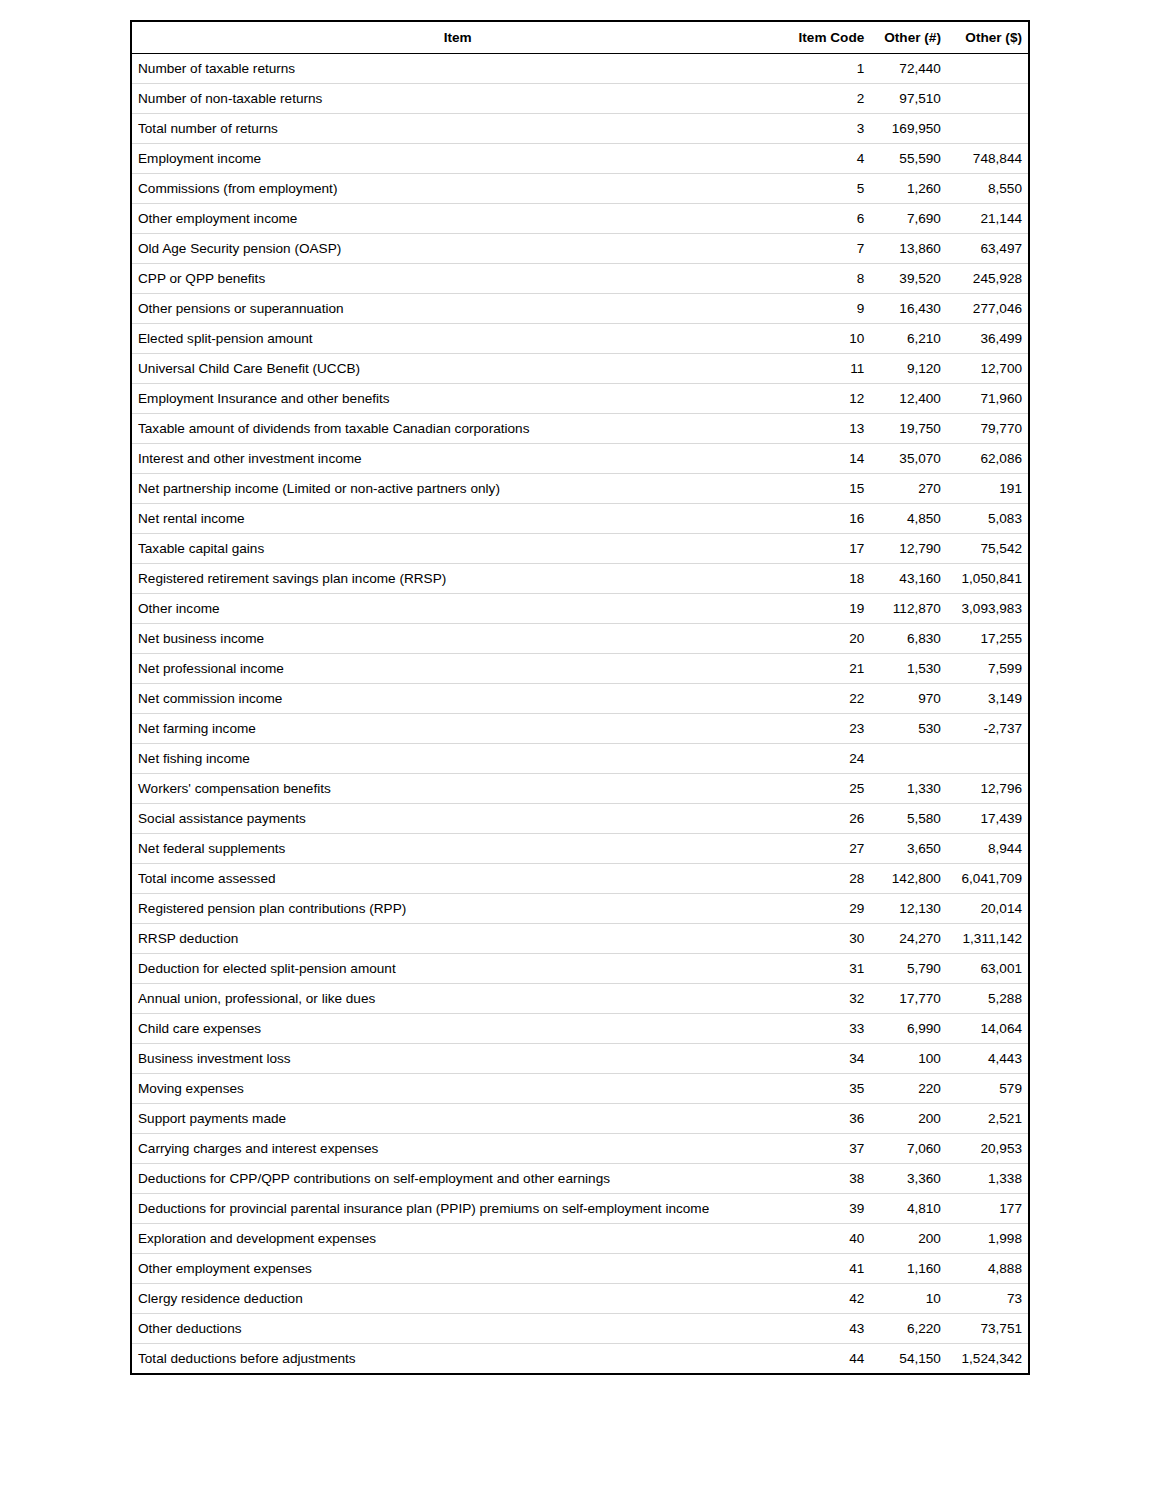Tax statistics by item
| Item | Item Code | Other (#) | Other ($) |
| --- | --- | --- | --- |
| Number of taxable returns | 1 | 72,440 | |
| Number of non-taxable returns | 2 | 97,510 | |
| Total number of returns | 3 | 169,950 | |
| Employment income | 4 | 55,590 | 748,844 |
| Commissions (from employment) | 5 | 1,260 | 8,550 |
| Other employment income | 6 | 7,690 | 21,144 |
| Old Age Security pension (OASP) | 7 | 13,860 | 63,497 |
| CPP or QPP benefits | 8 | 39,520 | 245,928 |
| Other pensions or superannuation | 9 | 16,430 | 277,046 |
| Elected split-pension amount | 10 | 6,210 | 36,499 |
| Universal Child Care Benefit (UCCB) | 11 | 9,120 | 12,700 |
| Employment Insurance and other benefits | 12 | 12,400 | 71,960 |
| Taxable amount of dividends from taxable Canadian corporations | 13 | 19,750 | 79,770 |
| Interest and other investment income | 14 | 35,070 | 62,086 |
| Net partnership income (Limited or non-active partners only) | 15 | 270 | 191 |
| Net rental income | 16 | 4,850 | 5,083 |
| Taxable capital gains | 17 | 12,790 | 75,542 |
| Registered retirement savings plan income (RRSP) | 18 | 43,160 | 1,050,841 |
| Other income | 19 | 112,870 | 3,093,983 |
| Net business income | 20 | 6,830 | 17,255 |
| Net professional income | 21 | 1,530 | 7,599 |
| Net commission income | 22 | 970 | 3,149 |
| Net farming income | 23 | 530 | -2,737 |
| Net fishing income | 24 | | |
| Workers' compensation benefits | 25 | 1,330 | 12,796 |
| Social assistance payments | 26 | 5,580 | 17,439 |
| Net federal supplements | 27 | 3,650 | 8,944 |
| Total income assessed | 28 | 142,800 | 6,041,709 |
| Registered pension plan contributions (RPP) | 29 | 12,130 | 20,014 |
| RRSP deduction | 30 | 24,270 | 1,311,142 |
| Deduction for elected split-pension amount | 31 | 5,790 | 63,001 |
| Annual union, professional, or like dues | 32 | 17,770 | 5,288 |
| Child care expenses | 33 | 6,990 | 14,064 |
| Business investment loss | 34 | 100 | 4,443 |
| Moving expenses | 35 | 220 | 579 |
| Support payments made | 36 | 200 | 2,521 |
| Carrying charges and interest expenses | 37 | 7,060 | 20,953 |
| Deductions for CPP/QPP contributions on self-employment and other earnings | 38 | 3,360 | 1,338 |
| Deductions for provincial parental insurance plan (PPIP) premiums on self-employment income | 39 | 4,810 | 177 |
| Exploration and development expenses | 40 | 200 | 1,998 |
| Other employment expenses | 41 | 1,160 | 4,888 |
| Clergy residence deduction | 42 | 10 | 73 |
| Other deductions | 43 | 6,220 | 73,751 |
| Total deductions before adjustments | 44 | 54,150 | 1,524,342 |